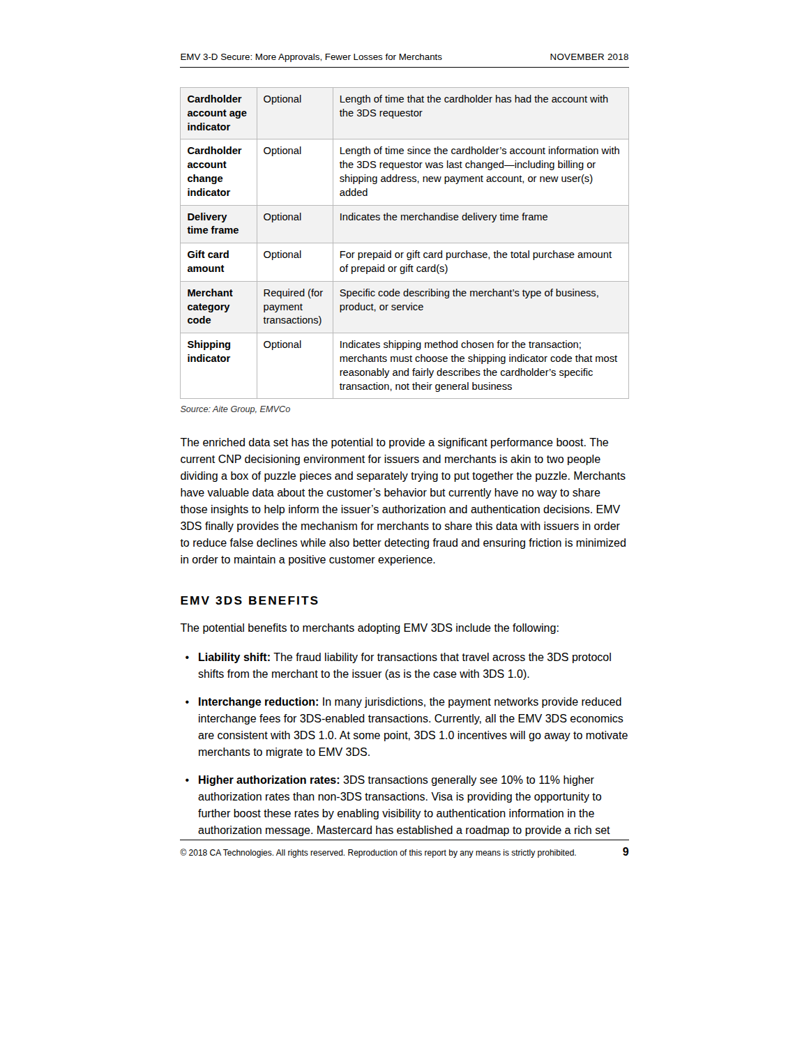EMV 3-D Secure: More Approvals, Fewer Losses for Merchants
NOVEMBER 2018
| Cardholder account age indicator | Optional | Length of time that the cardholder has had the account with the 3DS requestor |
| Cardholder account change indicator | Optional | Length of time since the cardholder’s account information with the 3DS requestor was last changed—including billing or shipping address, new payment account, or new user(s) added |
| Delivery time frame | Optional | Indicates the merchandise delivery time frame |
| Gift card amount | Optional | For prepaid or gift card purchase, the total purchase amount of prepaid or gift card(s) |
| Merchant category code | Required (for payment transactions) | Specific code describing the merchant’s type of business, product, or service |
| Shipping indicator | Optional | Indicates shipping method chosen for the transaction; merchants must choose the shipping indicator code that most reasonably and fairly describes the cardholder’s specific transaction, not their general business |
Source: Aite Group, EMVCo
The enriched data set has the potential to provide a significant performance boost. The current CNP decisioning environment for issuers and merchants is akin to two people dividing a box of puzzle pieces and separately trying to put together the puzzle. Merchants have valuable data about the customer’s behavior but currently have no way to share those insights to help inform the issuer’s authorization and authentication decisions. EMV 3DS finally provides the mechanism for merchants to share this data with issuers in order to reduce false declines while also better detecting fraud and ensuring friction is minimized in order to maintain a positive customer experience.
EMV 3DS BENEFITS
The potential benefits to merchants adopting EMV 3DS include the following:
Liability shift: The fraud liability for transactions that travel across the 3DS protocol shifts from the merchant to the issuer (as is the case with 3DS 1.0).
Interchange reduction: In many jurisdictions, the payment networks provide reduced interchange fees for 3DS-enabled transactions. Currently, all the EMV 3DS economics are consistent with 3DS 1.0. At some point, 3DS 1.0 incentives will go away to motivate merchants to migrate to EMV 3DS.
Higher authorization rates: 3DS transactions generally see 10% to 11% higher authorization rates than non-3DS transactions. Visa is providing the opportunity to further boost these rates by enabling visibility to authentication information in the authorization message. Mastercard has established a roadmap to provide a rich set
© 2018 CA Technologies. All rights reserved. Reproduction of this report by any means is strictly prohibited.
9